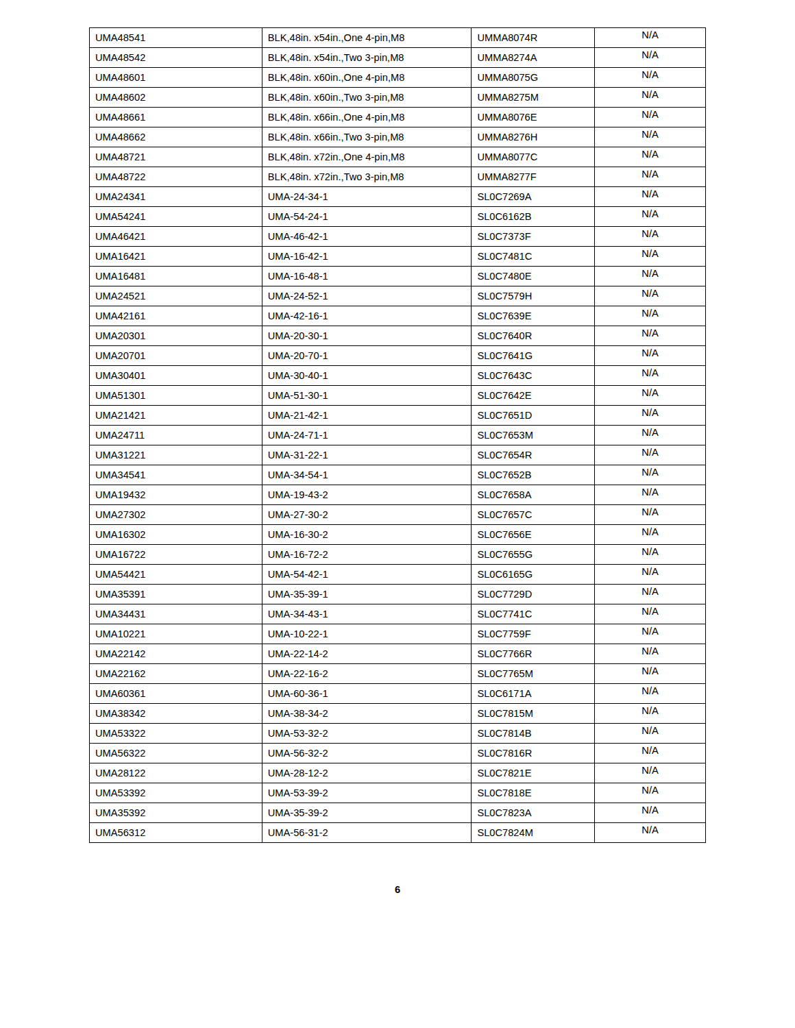| UMA48541 | BLK,48in. x54in.,One 4-pin,M8 | UMMA8074R | N/A |
| UMA48542 | BLK,48in. x54in.,Two 3-pin,M8 | UMMA8274A | N/A |
| UMA48601 | BLK,48in. x60in.,One 4-pin,M8 | UMMA8075G | N/A |
| UMA48602 | BLK,48in. x60in.,Two 3-pin,M8 | UMMA8275M | N/A |
| UMA48661 | BLK,48in. x66in.,One 4-pin,M8 | UMMA8076E | N/A |
| UMA48662 | BLK,48in. x66in.,Two 3-pin,M8 | UMMA8276H | N/A |
| UMA48721 | BLK,48in. x72in.,One 4-pin,M8 | UMMA8077C | N/A |
| UMA48722 | BLK,48in. x72in.,Two 3-pin,M8 | UMMA8277F | N/A |
| UMA24341 | UMA-24-34-1 | SL0C7269A | N/A |
| UMA54241 | UMA-54-24-1 | SL0C6162B | N/A |
| UMA46421 | UMA-46-42-1 | SL0C7373F | N/A |
| UMA16421 | UMA-16-42-1 | SL0C7481C | N/A |
| UMA16481 | UMA-16-48-1 | SL0C7480E | N/A |
| UMA24521 | UMA-24-52-1 | SL0C7579H | N/A |
| UMA42161 | UMA-42-16-1 | SL0C7639E | N/A |
| UMA20301 | UMA-20-30-1 | SL0C7640R | N/A |
| UMA20701 | UMA-20-70-1 | SL0C7641G | N/A |
| UMA30401 | UMA-30-40-1 | SL0C7643C | N/A |
| UMA51301 | UMA-51-30-1 | SL0C7642E | N/A |
| UMA21421 | UMA-21-42-1 | SL0C7651D | N/A |
| UMA24711 | UMA-24-71-1 | SL0C7653M | N/A |
| UMA31221 | UMA-31-22-1 | SL0C7654R | N/A |
| UMA34541 | UMA-34-54-1 | SL0C7652B | N/A |
| UMA19432 | UMA-19-43-2 | SL0C7658A | N/A |
| UMA27302 | UMA-27-30-2 | SL0C7657C | N/A |
| UMA16302 | UMA-16-30-2 | SL0C7656E | N/A |
| UMA16722 | UMA-16-72-2 | SL0C7655G | N/A |
| UMA54421 | UMA-54-42-1 | SL0C6165G | N/A |
| UMA35391 | UMA-35-39-1 | SL0C7729D | N/A |
| UMA34431 | UMA-34-43-1 | SL0C7741C | N/A |
| UMA10221 | UMA-10-22-1 | SL0C7759F | N/A |
| UMA22142 | UMA-22-14-2 | SL0C7766R | N/A |
| UMA22162 | UMA-22-16-2 | SL0C7765M | N/A |
| UMA60361 | UMA-60-36-1 | SL0C6171A | N/A |
| UMA38342 | UMA-38-34-2 | SL0C7815M | N/A |
| UMA53322 | UMA-53-32-2 | SL0C7814B | N/A |
| UMA56322 | UMA-56-32-2 | SL0C7816R | N/A |
| UMA28122 | UMA-28-12-2 | SL0C7821E | N/A |
| UMA53392 | UMA-53-39-2 | SL0C7818E | N/A |
| UMA35392 | UMA-35-39-2 | SL0C7823A | N/A |
| UMA56312 | UMA-56-31-2 | SL0C7824M | N/A |
6